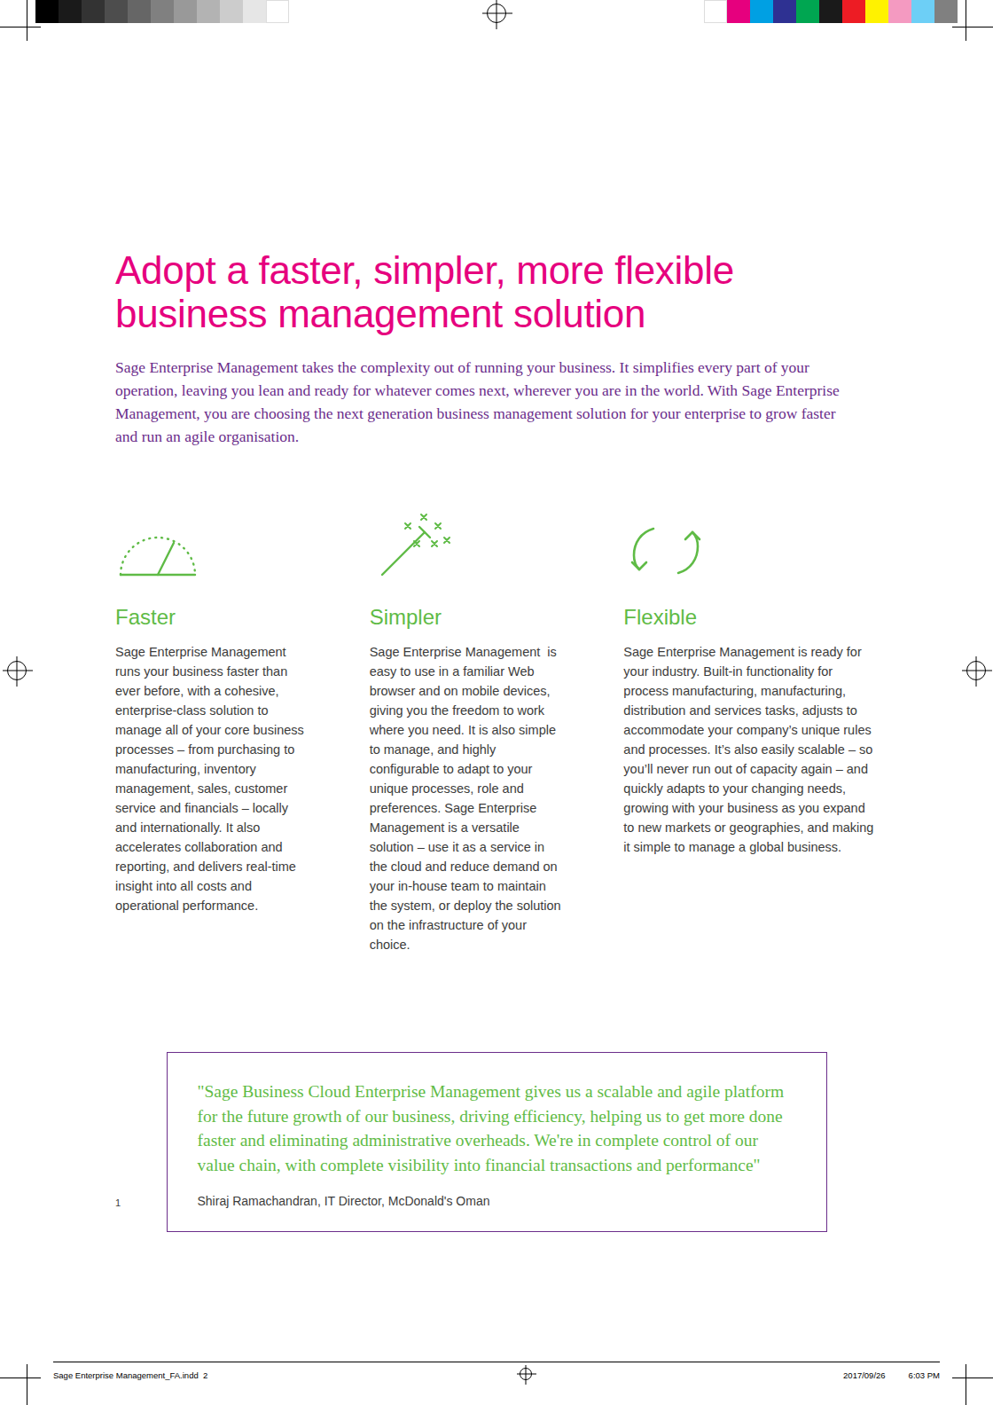Adopt a faster, simpler, more flexible business management solution
Sage Enterprise Management takes the complexity out of running your business. It simplifies every part of your operation, leaving you lean and ready for whatever comes next, wherever you are in the world. With Sage Enterprise Management, you are choosing the next generation business management solution for your enterprise to grow faster and run an agile organisation.
Faster
Sage Enterprise Management runs your business faster than ever before, with a cohesive, enterprise-class solution to manage all of your core business processes – from purchasing to manufacturing, inventory management, sales, customer service and financials – locally and internationally. It also accelerates collaboration and reporting, and delivers real-time insight into all costs and operational performance.
Simpler
Sage Enterprise Management is easy to use in a familiar Web browser and on mobile devices, giving you the freedom to work where you need. It is also simple to manage, and highly configurable to adapt to your unique processes, role and preferences. Sage Enterprise Management is a versatile solution – use it as a service in the cloud and reduce demand on your in-house team to maintain the system, or deploy the solution on the infrastructure of your choice.
Flexible
Sage Enterprise Management is ready for your industry. Built-in functionality for process manufacturing, manufacturing, distribution and services tasks, adjusts to accommodate your company’s unique rules and processes. It’s also easily scalable – so you’ll never run out of capacity again – and quickly adapts to your changing needs, growing with your business as you expand to new markets or geographies, and making it simple to manage a global business.
"Sage Business Cloud Enterprise Management gives us a scalable and agile platform for the future growth of our business, driving efficiency, helping us to get more done faster and eliminating administrative overheads. We're in complete control of our value chain, with complete visibility into financial transactions and performance"
Shiraj Ramachandran, IT Director, McDonald's Oman
1
Sage Enterprise Management_FA.indd 2
2017/09/26 6:03 PM